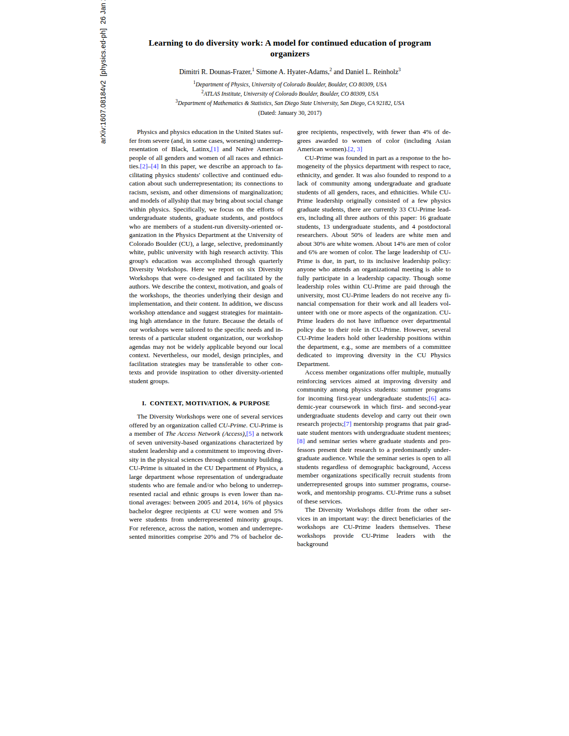arXiv:1607.08184v2 [physics.ed-ph] 26 Jan 2017
Learning to do diversity work: A model for continued education of program organizers
Dimitri R. Dounas-Frazer,1 Simone A. Hyater-Adams,2 and Daniel L. Reinholz3
1Department of Physics, University of Colorado Boulder, Boulder, CO 80309, USA
2ATLAS Institute, University of Colorado Boulder, Boulder, CO 80309, USA
3Department of Mathematics & Statistics, San Diego State University, San Diego, CA 92182, USA
(Dated: January 30, 2017)
Physics and physics education in the United States suffer from severe (and, in some cases, worsening) underrepresentation of Black, Latinx,[1] and Native American people of all genders and women of all races and ethnicities.[2]–[4] In this paper, we describe an approach to facilitating physics students' collective and continued education about such underrepresentation; its connections to racism, sexism, and other dimensions of marginalization; and models of allyship that may bring about social change within physics. Specifically, we focus on the efforts of undergraduate students, graduate students, and postdocs who are members of a student-run diversity-oriented organization in the Physics Department at the University of Colorado Boulder (CU), a large, selective, predominantly white, public university with high research activity. This group's education was accomplished through quarterly Diversity Workshops. Here we report on six Diversity Workshops that were co-designed and facilitated by the authors. We describe the context, motivation, and goals of the workshops, the theories underlying their design and implementation, and their content. In addition, we discuss workshop attendance and suggest strategies for maintaining high attendance in the future. Because the details of our workshops were tailored to the specific needs and interests of a particular student organization, our workshop agendas may not be widely applicable beyond our local context. Nevertheless, our model, design principles, and facilitation strategies may be transferable to other contexts and provide inspiration to other diversity-oriented student groups.
I. Context, Motivation, & Purpose
The Diversity Workshops were one of several services offered by an organization called CU-Prime. CU-Prime is a member of The Access Network (Access),[5] a network of seven university-based organizations characterized by student leadership and a commitment to improving diversity in the physical sciences through community building. CU-Prime is situated in the CU Department of Physics, a large department whose representation of undergraduate students who are female and/or who belong to underrepresented racial and ethnic groups is even lower than national averages: between 2005 and 2014, 16% of physics bachelor degree recipients at CU were women and 5% were students from underrepresented minority groups. For reference, across the nation, women and underrepresented minorities comprise 20% and 7% of bachelor degree recipients, respectively, with fewer than 4% of degrees awarded to women of color (including Asian American women).[2, 3]
CU-Prime was founded in part as a response to the homogeneity of the physics department with respect to race, ethnicity, and gender. It was also founded to respond to a lack of community among undergraduate and graduate students of all genders, races, and ethnicities. While CU-Prime leadership originally consisted of a few physics graduate students, there are currently 33 CU-Prime leaders, including all three authors of this paper: 16 graduate students, 13 undergraduate students, and 4 postdoctoral researchers. About 50% of leaders are white men and about 30% are white women. About 14% are men of color and 6% are women of color. The large leadership of CU-Prime is due, in part, to its inclusive leadership policy: anyone who attends an organizational meeting is able to fully participate in a leadership capacity. Though some leadership roles within CU-Prime are paid through the university, most CU-Prime leaders do not receive any financial compensation for their work and all leaders volunteer with one or more aspects of the organization. CU-Prime leaders do not have influence over departmental policy due to their role in CU-Prime. However, several CU-Prime leaders hold other leadership positions within the department, e.g., some are members of a committee dedicated to improving diversity in the CU Physics Department.
Access member organizations offer multiple, mutually reinforcing services aimed at improving diversity and community among physics students: summer programs for incoming first-year undergraduate students;[6] academic-year coursework in which first- and second-year undergraduate students develop and carry out their own research projects;[7] mentorship programs that pair graduate student mentors with undergraduate student mentees;[8] and seminar series where graduate students and professors present their research to a predominantly undergraduate audience. While the seminar series is open to all students regardless of demographic background, Access member organizations specifically recruit students from underrepresented groups into summer programs, coursework, and mentorship programs. CU-Prime runs a subset of these services.
The Diversity Workshops differ from the other services in an important way: the direct beneficiaries of the workshops are CU-Prime leaders themselves. These workshops provide CU-Prime leaders with the background